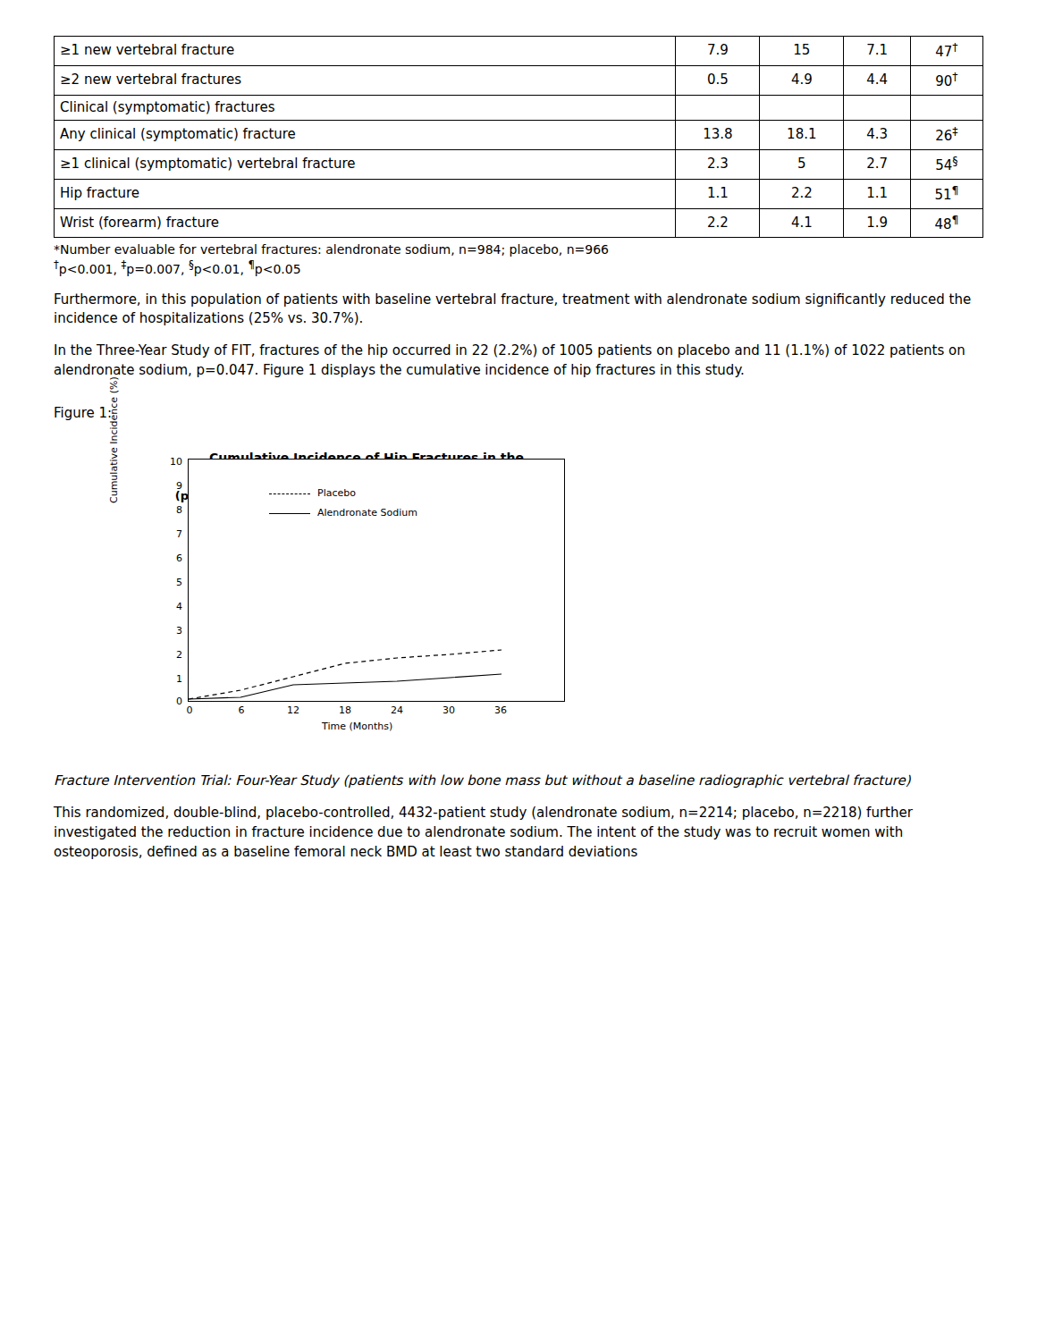| ≥1 new vertebral fracture | 7.9 | 15 | 7.1 | 47 † |
| ≥2 new vertebral fractures | 0.5 | 4.9 | 4.4 | 90 † |
| Clinical (symptomatic) fractures | | | | |
| Any clinical (symptomatic) fracture | 13.8 | 18.1 | 4.3 | 26 ‡ |
| ≥1 clinical (symptomatic) vertebral fracture | 2.3 | 5 | 2.7 | 54 § |
| Hip fracture | 1.1 | 2.2 | 1.1 | 51 ¶ |
| Wrist (forearm) fracture | 2.2 | 4.1 | 1.9 | 48 ¶ |
*Number evaluable for vertebral fractures: alendronate sodium, n=984; placebo, n=966
†p<0.001, ‡p=0.007, §p<0.01, ¶p<0.05
Furthermore, in this population of patients with baseline vertebral fracture, treatment with alendronate sodium significantly reduced the incidence of hospitalizations (25% vs. 30.7%).
In the Three-Year Study of FIT, fractures of the hip occurred in 22 (2.2%) of 1005 patients on placebo and 11 (1.1%) of 1022 patients on alendronate sodium, p=0.047. Figure 1 displays the cumulative incidence of hip fractures in this study.
Figure 1:
Cumulative Incidence of Hip Fractures in the
Three-Year Study of FIT
(patients with radiographic vertebral fracture at baseline)
Cumulative Incidence (%)
10
9
8
7
6
5
4
3
2
1
0
Placebo
Alendronate Sodium
0
6
12
18
24
30
36
Time (Months)
Fracture Intervention Trial: Four-Year Study (patients with low bone mass but without a baseline radiographic vertebral fracture)
This randomized, double-blind, placebo-controlled, 4432-patient study (alendronate sodium, n=2214; placebo, n=2218) further investigated the reduction in fracture incidence due to alendronate sodium. The intent of the study was to recruit women with osteoporosis, defined as a baseline femoral neck BMD at least two standard deviations